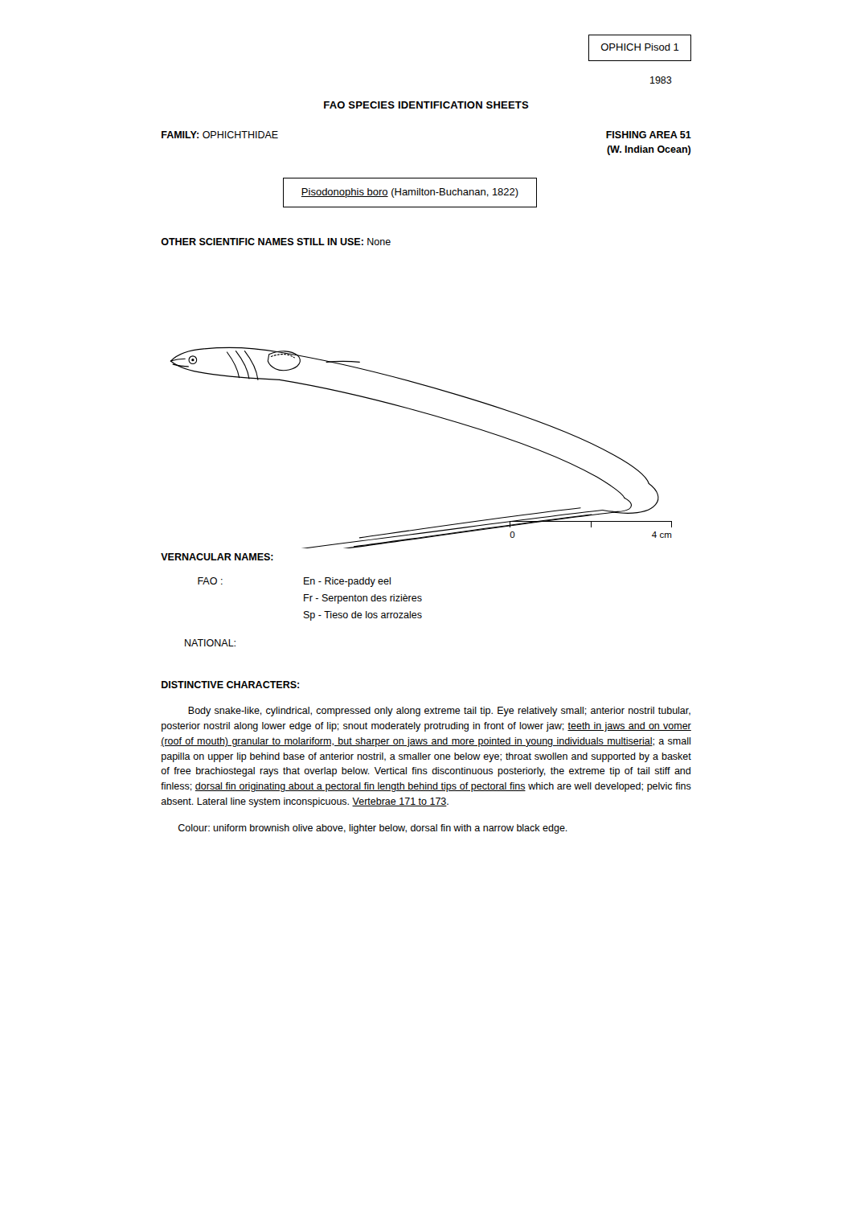OPHICH Pisod 1
1983
FAO SPECIES IDENTIFICATION SHEETS
FAMILY: OPHICHTHIDAE
FISHING AREA 51
(W. Indian Ocean)
Pisodonophis boro (Hamilton-Buchanan, 1822)
OTHER SCIENTIFIC NAMES STILL IN USE: None
04 cm
VERNACULAR NAMES:
| FAO : | En - Rice-paddy eel |
| | Fr - Serpenton des rizières |
| | Sp - Tieso de los arrozales |
NATIONAL:
DISTINCTIVE CHARACTERS:
Body snake-like, cylindrical, compressed only along extreme tail tip. Eye relatively small; anterior nostril tubular, posterior nostril along lower edge of lip; snout moderately protruding in front of lower jaw; teeth in jaws and on vomer (roof of mouth) granular to molariform, but sharper on jaws and more pointed in young individuals multiserial; a small papilla on upper lip behind base of anterior nostril, a smaller one below eye; throat swollen and supported by a basket of free brachiostegal rays that overlap below. Vertical fins discontinuous posteriorly, the extreme tip of tail stiff and finless; dorsal fin originating about a pectoral fin length behind tips of pectoral fins which are well developed; pelvic fins absent. Lateral line system inconspicuous. Vertebrae 171 to 173.
Colour: uniform brownish olive above, lighter below, dorsal fin with a narrow black edge.